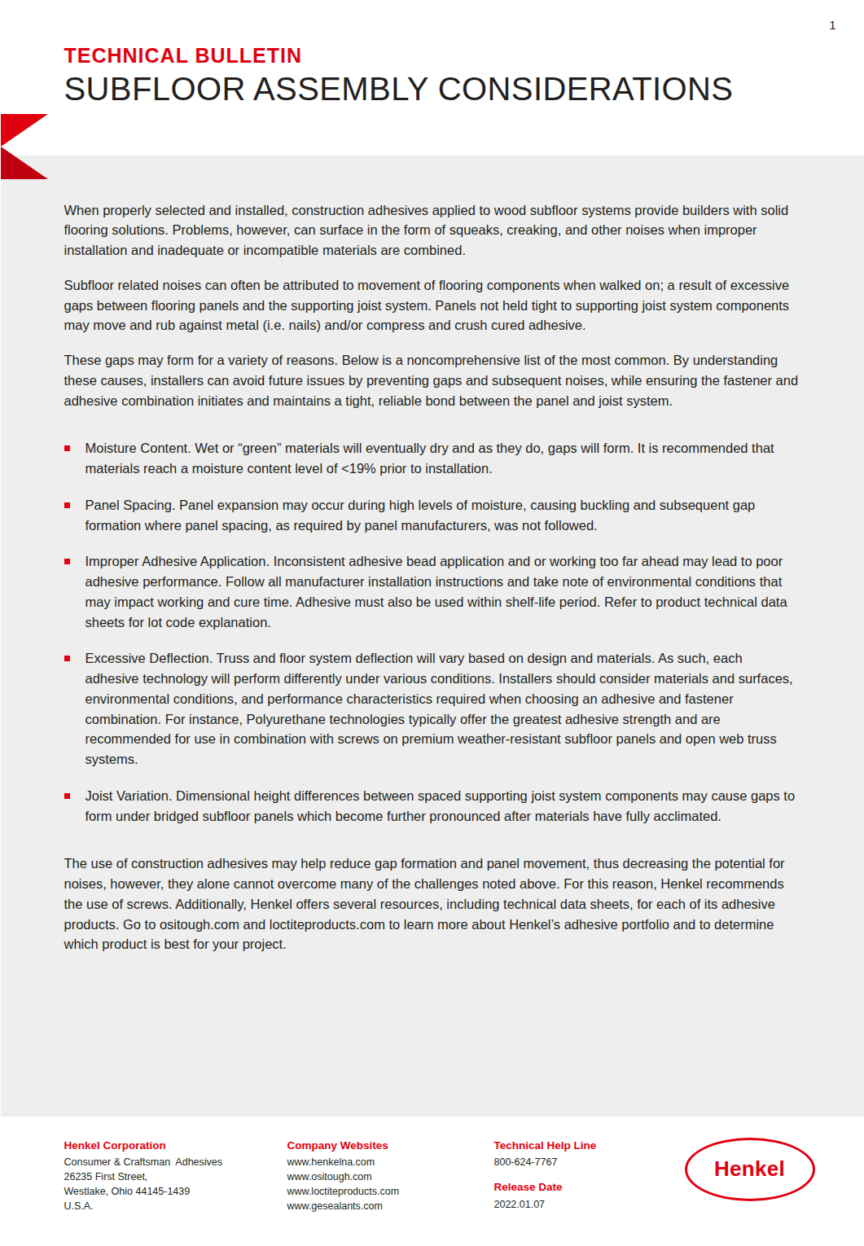1
TECHNICAL BULLETIN
SUBFLOOR ASSEMBLY CONSIDERATIONS
When properly selected and installed, construction adhesives applied to wood subfloor systems provide builders with solid flooring solutions. Problems, however, can surface in the form of squeaks, creaking, and other noises when improper installation and inadequate or incompatible materials are combined.
Subfloor related noises can often be attributed to movement of flooring components when walked on; a result of excessive gaps between flooring panels and the supporting joist system. Panels not held tight to supporting joist system components may move and rub against metal (i.e. nails) and/or compress and crush cured adhesive.
These gaps may form for a variety of reasons. Below is a noncomprehensive list of the most common. By understanding these causes, installers can avoid future issues by preventing gaps and subsequent noises, while ensuring the fastener and adhesive combination initiates and maintains a tight, reliable bond between the panel and joist system.
Moisture Content. Wet or “green” materials will eventually dry and as they do, gaps will form. It is recommended that materials reach a moisture content level of <19% prior to installation.
Panel Spacing. Panel expansion may occur during high levels of moisture, causing buckling and subsequent gap formation where panel spacing, as required by panel manufacturers, was not followed.
Improper Adhesive Application. Inconsistent adhesive bead application and or working too far ahead may lead to poor adhesive performance. Follow all manufacturer installation instructions and take note of environmental conditions that may impact working and cure time. Adhesive must also be used within shelf-life period. Refer to product technical data sheets for lot code explanation.
Excessive Deflection. Truss and floor system deflection will vary based on design and materials. As such, each adhesive technology will perform differently under various conditions. Installers should consider materials and surfaces, environmental conditions, and performance characteristics required when choosing an adhesive and fastener combination. For instance, Polyurethane technologies typically offer the greatest adhesive strength and are recommended for use in combination with screws on premium weather-resistant subfloor panels and open web truss systems.
Joist Variation. Dimensional height differences between spaced supporting joist system components may cause gaps to form under bridged subfloor panels which become further pronounced after materials have fully acclimated.
The use of construction adhesives may help reduce gap formation and panel movement, thus decreasing the potential for noises, however, they alone cannot overcome many of the challenges noted above. For this reason, Henkel recommends the use of screws. Additionally, Henkel offers several resources, including technical data sheets, for each of its adhesive products. Go to ositough.com and loctiteproducts.com to learn more about Henkel’s adhesive portfolio and to determine which product is best for your project.
Henkel Corporation
Consumer & Craftsman Adhesives
26235 First Street,
Westlake, Ohio 44145-1439
U.S.A.
Company Websites
www.henkelna.com
www.ositough.com
www.loctiteproducts.com
www.gesealants.com
Technical Help Line
800-624-7767
Release Date
2022.01.07
Henkel